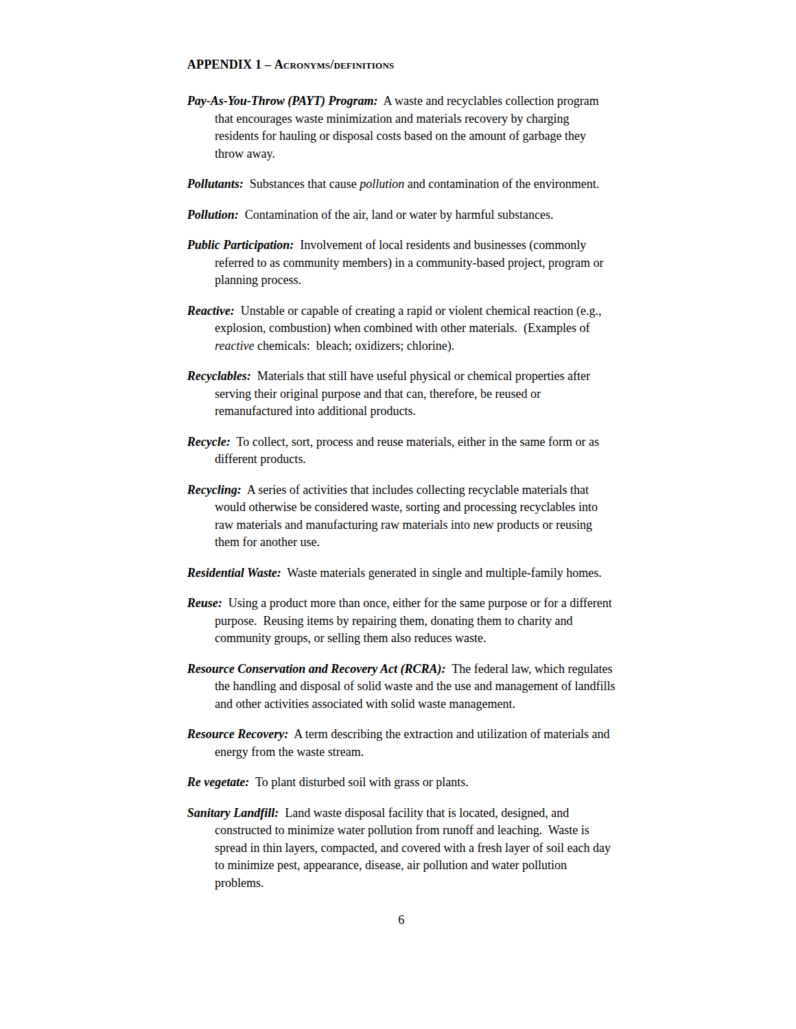APPENDIX 1 – Acronyms/definitions
Pay-As-You-Throw (PAYT) Program: A waste and recyclables collection program that encourages waste minimization and materials recovery by charging residents for hauling or disposal costs based on the amount of garbage they throw away.
Pollutants: Substances that cause pollution and contamination of the environment.
Pollution: Contamination of the air, land or water by harmful substances.
Public Participation: Involvement of local residents and businesses (commonly referred to as community members) in a community-based project, program or planning process.
Reactive: Unstable or capable of creating a rapid or violent chemical reaction (e.g., explosion, combustion) when combined with other materials. (Examples of reactive chemicals: bleach; oxidizers; chlorine).
Recyclables: Materials that still have useful physical or chemical properties after serving their original purpose and that can, therefore, be reused or remanufactured into additional products.
Recycle: To collect, sort, process and reuse materials, either in the same form or as different products.
Recycling: A series of activities that includes collecting recyclable materials that would otherwise be considered waste, sorting and processing recyclables into raw materials and manufacturing raw materials into new products or reusing them for another use.
Residential Waste: Waste materials generated in single and multiple-family homes.
Reuse: Using a product more than once, either for the same purpose or for a different purpose. Reusing items by repairing them, donating them to charity and community groups, or selling them also reduces waste.
Resource Conservation and Recovery Act (RCRA): The federal law, which regulates the handling and disposal of solid waste and the use and management of landfills and other activities associated with solid waste management.
Resource Recovery: A term describing the extraction and utilization of materials and energy from the waste stream.
Re vegetate: To plant disturbed soil with grass or plants.
Sanitary Landfill: Land waste disposal facility that is located, designed, and constructed to minimize water pollution from runoff and leaching. Waste is spread in thin layers, compacted, and covered with a fresh layer of soil each day to minimize pest, appearance, disease, air pollution and water pollution problems.
6